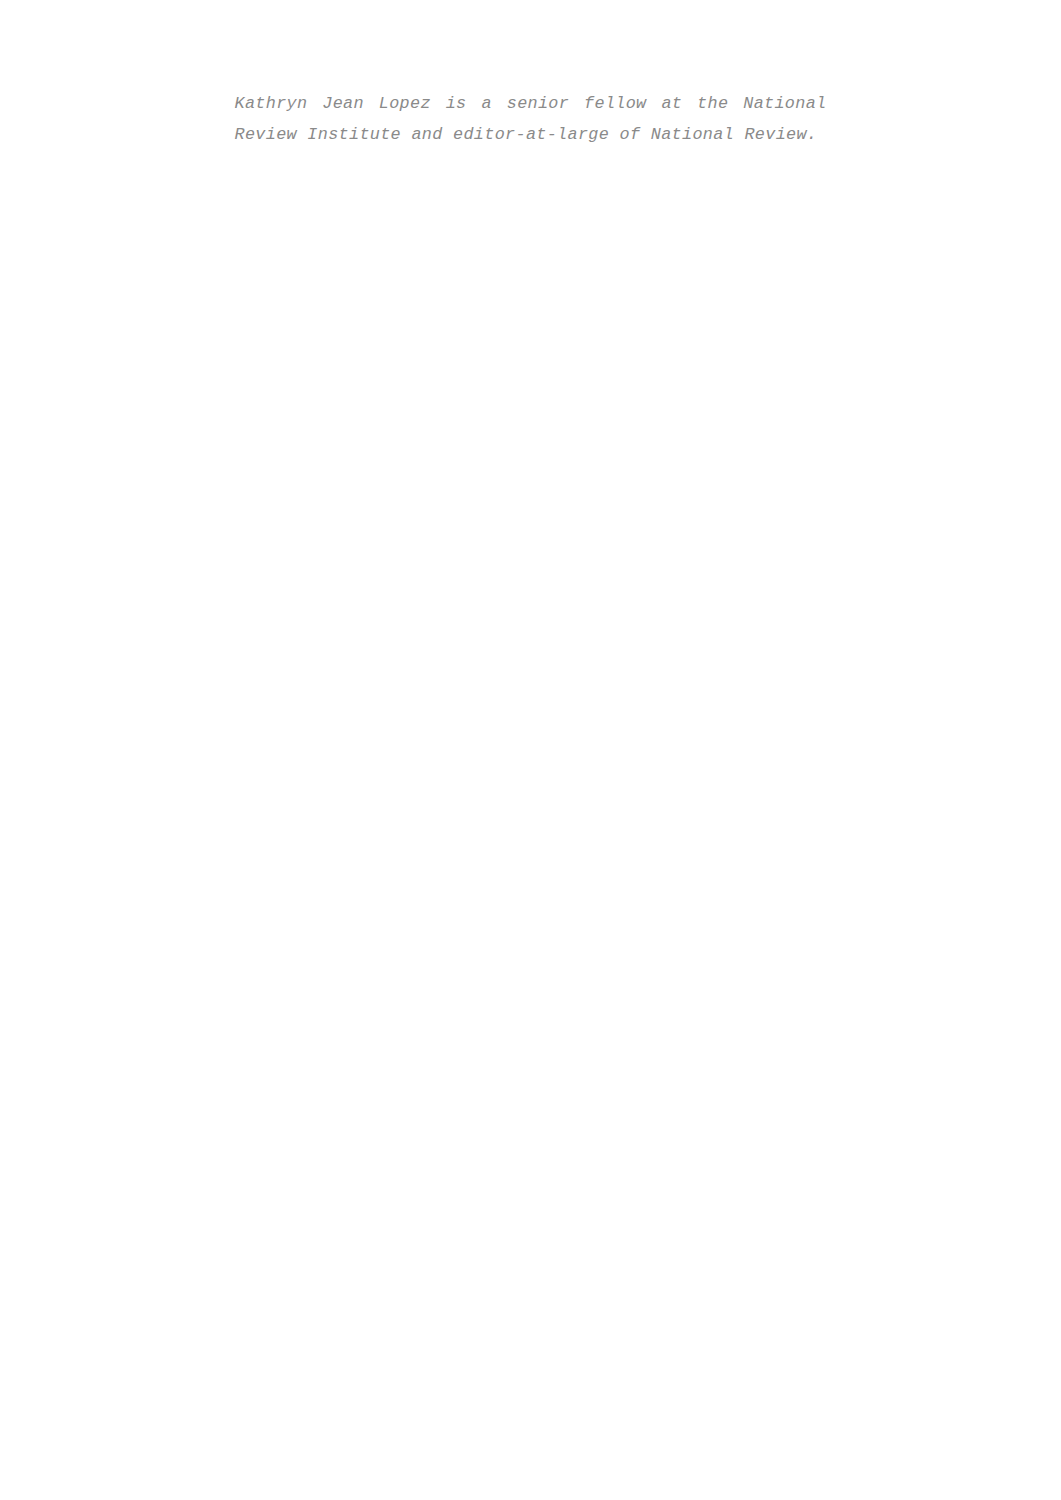Kathryn Jean Lopez is a senior fellow at the National Review Institute and editor-at-large of National Review.